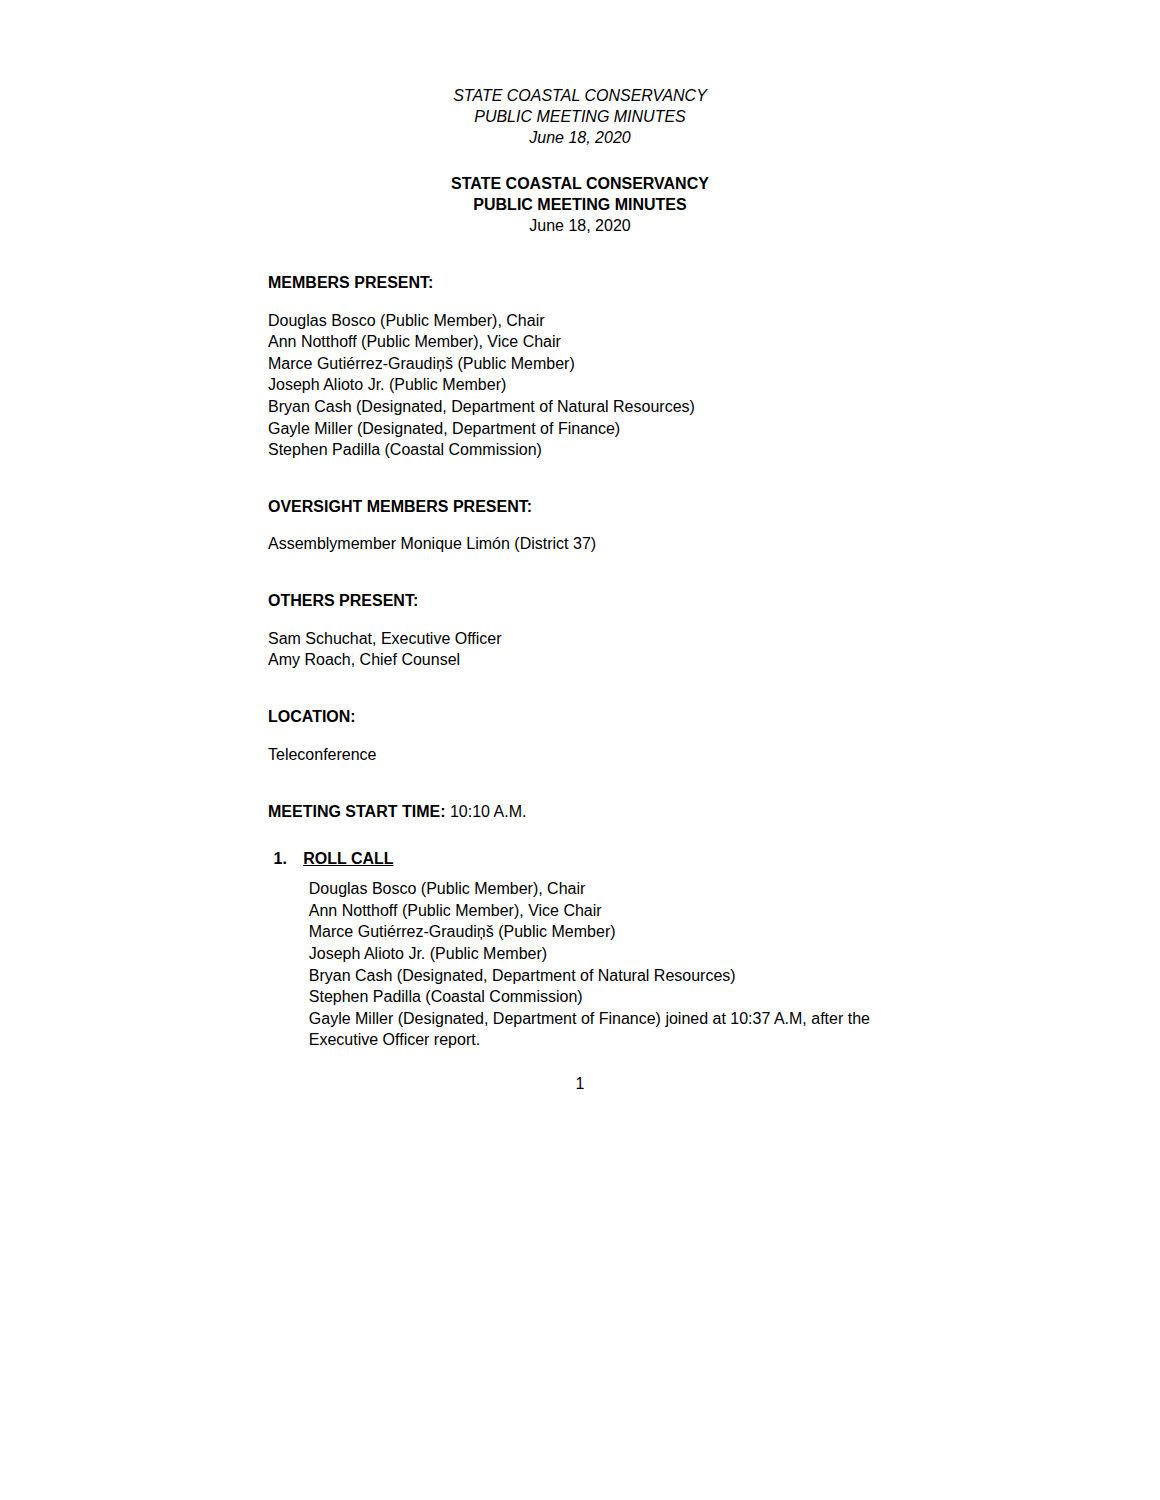STATE COASTAL CONSERVANCY
PUBLIC MEETING MINUTES
June 18, 2020
STATE COASTAL CONSERVANCY
PUBLIC MEETING MINUTES
June 18, 2020
MEMBERS PRESENT:
Douglas Bosco (Public Member), Chair
Ann Notthoff (Public Member), Vice Chair
Marce Gutiérrez-Graudiņš (Public Member)
Joseph Alioto Jr. (Public Member)
Bryan Cash (Designated, Department of Natural Resources)
Gayle Miller (Designated, Department of Finance)
Stephen Padilla (Coastal Commission)
OVERSIGHT MEMBERS PRESENT:
Assemblymember Monique Limón (District 37)
OTHERS PRESENT:
Sam Schuchat, Executive Officer
Amy Roach, Chief Counsel
LOCATION:
Teleconference
MEETING START TIME: 10:10 A.M.
ROLL CALL
Douglas Bosco (Public Member), Chair
Ann Notthoff (Public Member), Vice Chair
Marce Gutiérrez-Graudiņš (Public Member)
Joseph Alioto Jr. (Public Member)
Bryan Cash (Designated, Department of Natural Resources)
Stephen Padilla (Coastal Commission)
Gayle Miller (Designated, Department of Finance) joined at 10:37 A.M, after the Executive Officer report.
1